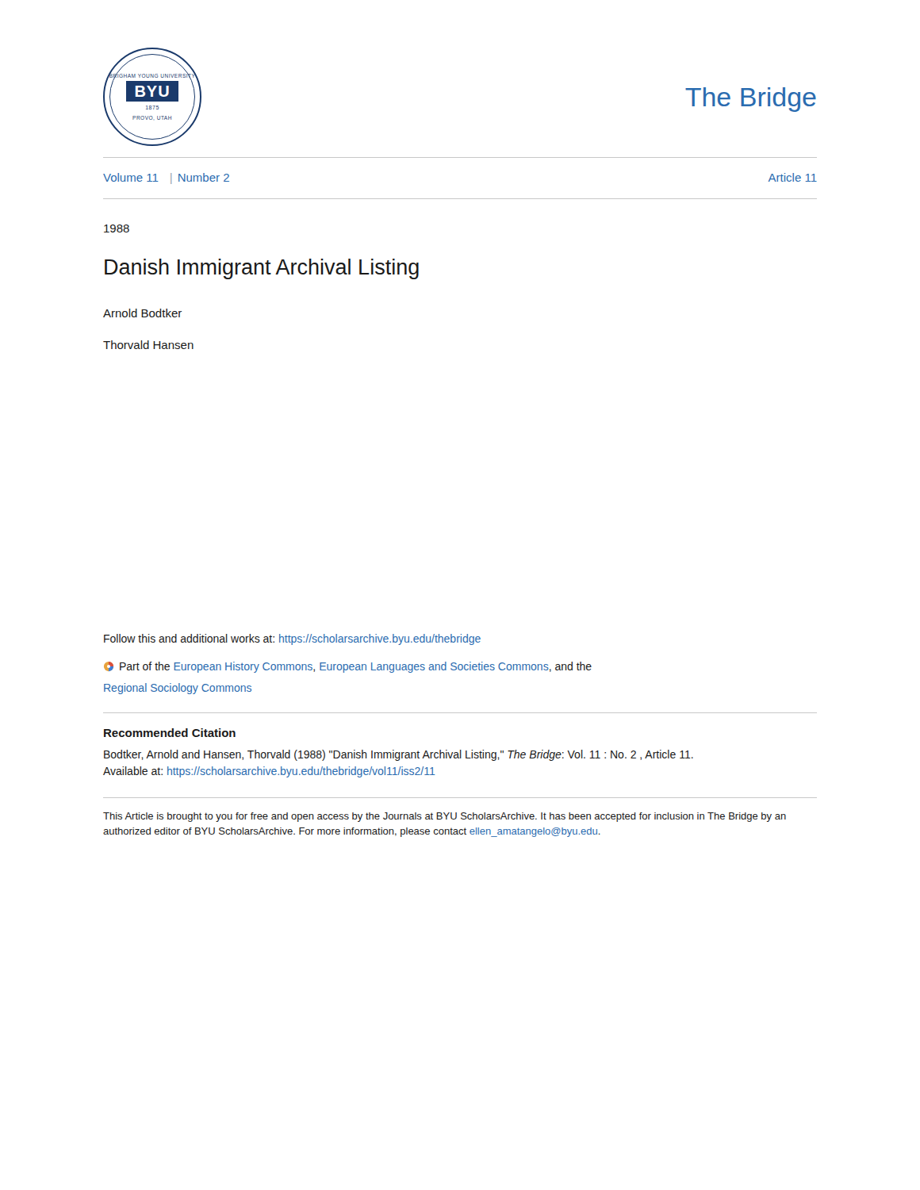Brigham Young University
BYU
1875
Provo, Utah
The Bridge
Volume 11|Number 2
Article 11
1988
Danish Immigrant Archival Listing
Arnold Bodtker
Thorvald Hansen
Follow this and additional works at: https://scholarsarchive.byu.edu/thebridge
Part of the European History Commons, European Languages and Societies Commons, and the
Regional Sociology Commons
Recommended Citation
Bodtker, Arnold and Hansen, Thorvald (1988) "Danish Immigrant Archival Listing," The Bridge: Vol. 11 : No. 2 , Article 11.
Available at: https://scholarsarchive.byu.edu/thebridge/vol11/iss2/11
This Article is brought to you for free and open access by the Journals at BYU ScholarsArchive. It has been accepted for inclusion in The Bridge by an authorized editor of BYU ScholarsArchive. For more information, please contact ellen_amatangelo@byu.edu.